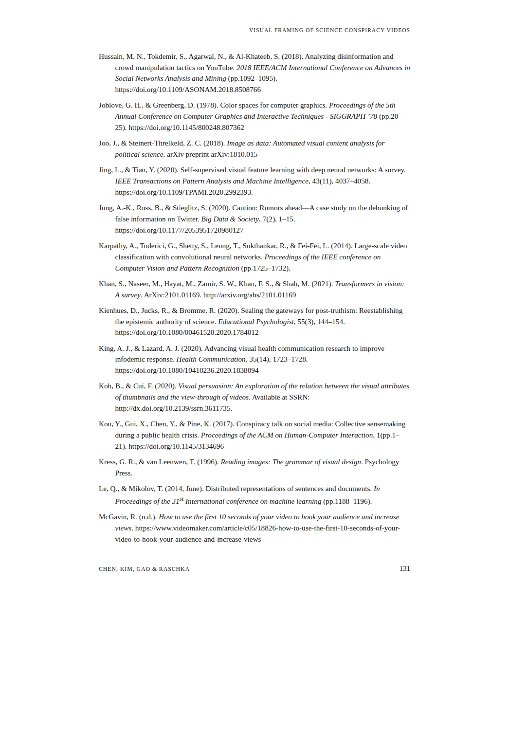Visual Framing of Science Conspiracy Videos
Hussain, M. N., Tokdemir, S., Agarwal, N., & Al-Khateeb, S. (2018). Analyzing disinformation and crowd manipulation tactics on YouTube. 2018 IEEE/ACM International Conference on Advances in Social Networks Analysis and Mining (pp.1092–1095). https://doi.org/10.1109/ASONAM.2018.8508766
Joblove, G. H., & Greenberg, D. (1978). Color spaces for computer graphics. Proceedings of the 5th Annual Conference on Computer Graphics and Interactive Techniques - SIGGRAPH ’78 (pp.20–25). https://doi.org/10.1145/800248.807362
Joo, J., & Steinert-Threlkeld, Z. C. (2018). Image as data: Automated visual content analysis for political science. arXiv preprint arXiv:1810.015
Jing, L., & Tian, Y. (2020). Self-supervised visual feature learning with deep neural networks: A survey. IEEE Transactions on Pattern Analysis and Machine Intelligence, 43(11), 4037–4058. https://doi.org/10.1109/TPAMI.2020.2992393.
Jung, A.-K., Ross, B., & Stieglitz, S. (2020). Caution: Rumors ahead—A case study on the debunking of false information on Twitter. Big Data & Society, 7(2), 1–15. https://doi.org/10.1177/2053951720980127
Karpathy, A., Toderici, G., Shetty, S., Leung, T., Sukthankar, R., & Fei-Fei, L. (2014). Large-scale video classification with convolutional neural networks. Proceedings of the IEEE conference on Computer Vision and Pattern Recognition (pp.1725–1732).
Khan, S., Naseer, M., Hayat, M., Zamir, S. W., Khan, F. S., & Shah, M. (2021). Transformers in vision: A survey. ArXiv:2101.01169. http://arxiv.org/abs/2101.01169
Kienhues, D., Jucks, R., & Bromme, R. (2020). Sealing the gateways for post-truthism: Reestablishing the epistemic authority of science. Educational Psychologist, 55(3), 144–154. https://doi.org/10.1080/00461520.2020.1784012
King, A. J., & Lazard, A. J. (2020). Advancing visual health communication research to improve infodemic response. Health Communication, 35(14), 1723–1728. https://doi.org/10.1080/10410236.2020.1838094
Koh, B., & Cui, F. (2020). Visual persuasion: An exploration of the relation between the visual attributes of thumbnails and the view-through of videos. Available at SSRN: http://dx.doi.org/10.2139/ssrn.3611735.
Kou, Y., Gui, X., Chen, Y., & Pine, K. (2017). Conspiracy talk on social media: Collective sensemaking during a public health crisis. Proceedings of the ACM on Human-Computer Interaction, 1(pp.1–21). https://doi.org/10.1145/3134696
Kress, G. R., & van Leeuwen, T. (1996). Reading images: The grammar of visual design. Psychology Press.
Le, Q., & Mikolov, T. (2014, June). Distributed representations of sentences and documents. In Proceedings of the 31st International conference on machine learning (pp.1188–1196).
McGavin, R. (n.d.). How to use the first 10 seconds of your video to hook your audience and increase views. https://www.videomaker.com/article/c05/18826-how-to-use-the-first-10-seconds-of-your-video-to-hook-your-audience-and-increase-views
Chen, Kim, Gao & Raschka 131